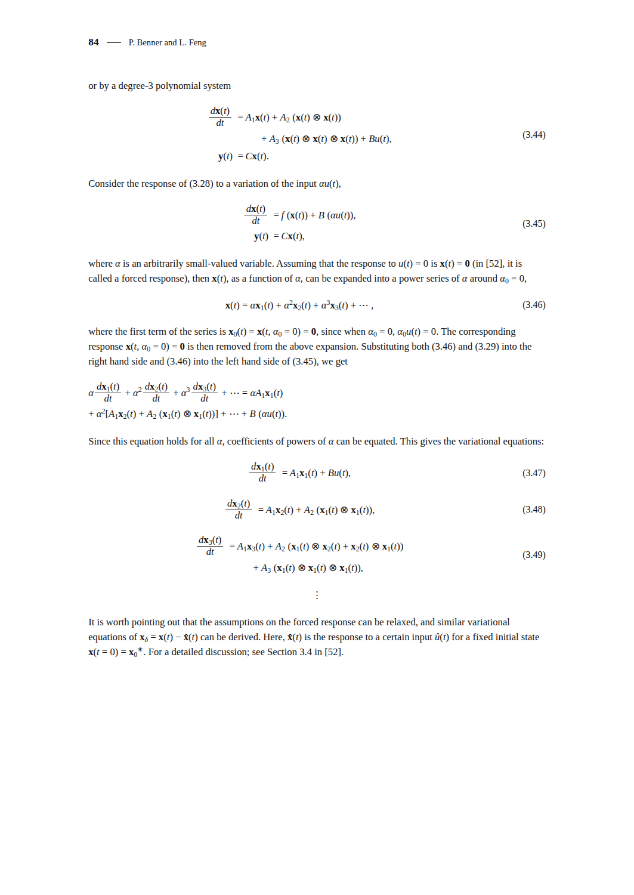84 P. Benner and L. Feng
or by a degree-3 polynomial system
| d x ( t ) dt | = | A 1 x ( t ) + A 2 ( x ( t ) ⊗ x ( t )) |
| | | + A 3 ( x ( t ) ⊗ x ( t ) ⊗ x ( t )) + Bu ( t ), |
| y ( t ) | = | C x ( t ). |
(3.44)
Consider the response of (3.28) to a variation of the input αu(t),
| d x ( t ) dt | = | f ( x ( t )) + B ( αu ( t )), |
| y ( t ) | = | C x ( t ), |
(3.45)
where α is an arbitrarily small-valued variable. Assuming that the response to u(t) = 0 is x(t) = 0 (in [52], it is called a forced response), then x(t), as a function of α, can be expanded into a power series of α around α0 = 0,
x(t) = αx1(t) + α2x2(t) + α3x3(t) + ⋯ ,
(3.46)
where the first term of the series is x0(t) = x(t, α0 = 0) = 0, since when α0 = 0, α0u(t) = 0. The corresponding response x(t, α0 = 0) = 0 is then removed from the above expansion. Substituting both (3.46) and (3.29) into the right hand side and (3.46) into the left hand side of (3.45), we get
| α d x 1 ( t ) dt + α 2 d x 2 ( t ) dt + α 3 d x 3 ( t ) dt + ⋯ = αA 1 x 1 ( t ) |
| + α 2 [ A 1 x 2 ( t ) + A 2 ( x 1 ( t ) ⊗ x 1 ( t ))] + ⋯ + B ( αu ( t )). |
Since this equation holds for all α, coefficients of powers of α can be equated. This gives the variational equations:
| d x 1 ( t ) dt | = | A 1 x 1 ( t ) + Bu ( t ), |
(3.47)
| d x 2 ( t ) dt | = | A 1 x 2 ( t ) + A 2 ( x 1 ( t ) ⊗ x 1 ( t )), |
(3.48)
| d x 3 ( t ) dt | = | A 1 x 3 ( t ) + A 2 ( x 1 ( t ) ⊗ x 2 ( t ) + x 2 ( t ) ⊗ x 1 ( t )) |
| | | + A 3 ( x 1 ( t ) ⊗ x 1 ( t ) ⊗ x 1 ( t )), |
(3.49)
⋮
It is worth pointing out that the assumptions on the forced response can be relaxed, and similar variational equations of xδ = x(t) − x̂(t) can be derived. Here, x̂(t) is the response to a certain input û(t) for a fixed initial state x(t = 0) = x0∗. For a detailed discussion; see Section 3.4 in [52].